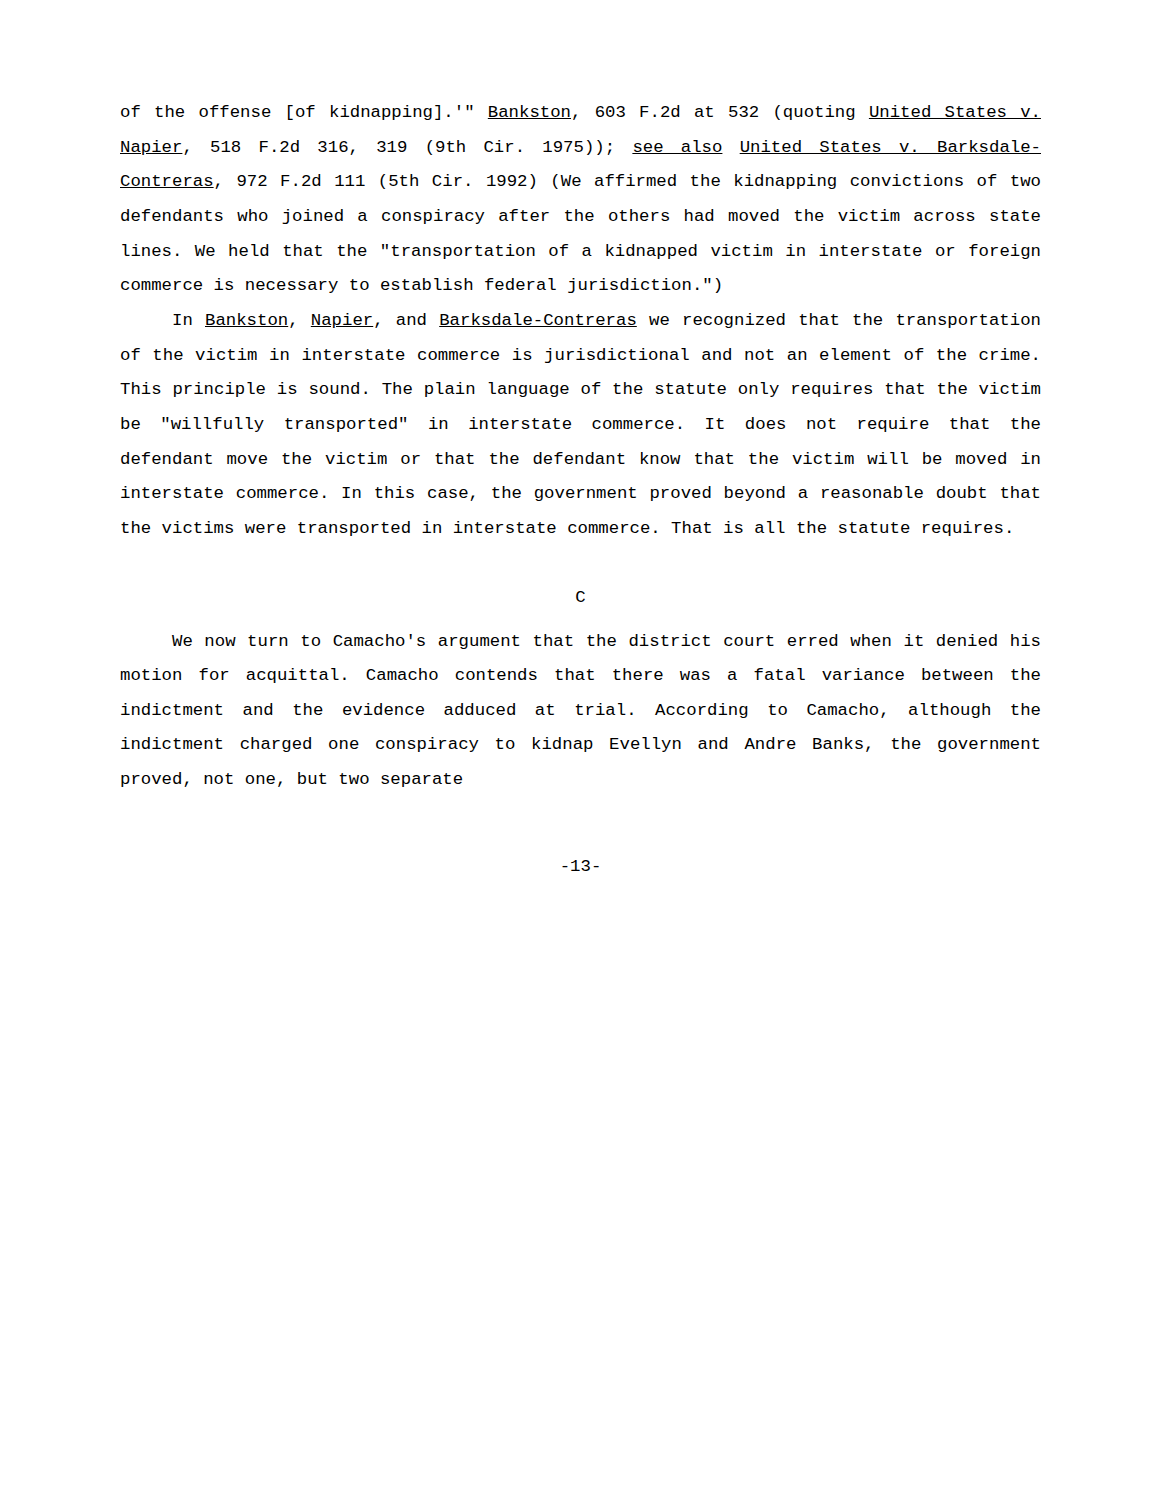of the offense [of kidnapping].'" Bankston, 603 F.2d at 532 (quoting United States v. Napier, 518 F.2d 316, 319 (9th Cir. 1975)); see also United States v. Barksdale-Contreras, 972 F.2d 111 (5th Cir. 1992) (We affirmed the kidnapping convictions of two defendants who joined a conspiracy after the others had moved the victim across state lines. We held that the "transportation of a kidnapped victim in interstate or foreign commerce is necessary to establish federal jurisdiction.")
In Bankston, Napier, and Barksdale-Contreras we recognized that the transportation of the victim in interstate commerce is jurisdictional and not an element of the crime. This principle is sound. The plain language of the statute only requires that the victim be "willfully transported" in interstate commerce. It does not require that the defendant move the victim or that the defendant know that the victim will be moved in interstate commerce. In this case, the government proved beyond a reasonable doubt that the victims were transported in interstate commerce. That is all the statute requires.
C
We now turn to Camacho's argument that the district court erred when it denied his motion for acquittal. Camacho contends that there was a fatal variance between the indictment and the evidence adduced at trial. According to Camacho, although the indictment charged one conspiracy to kidnap Evellyn and Andre Banks, the government proved, not one, but two separate
-13-